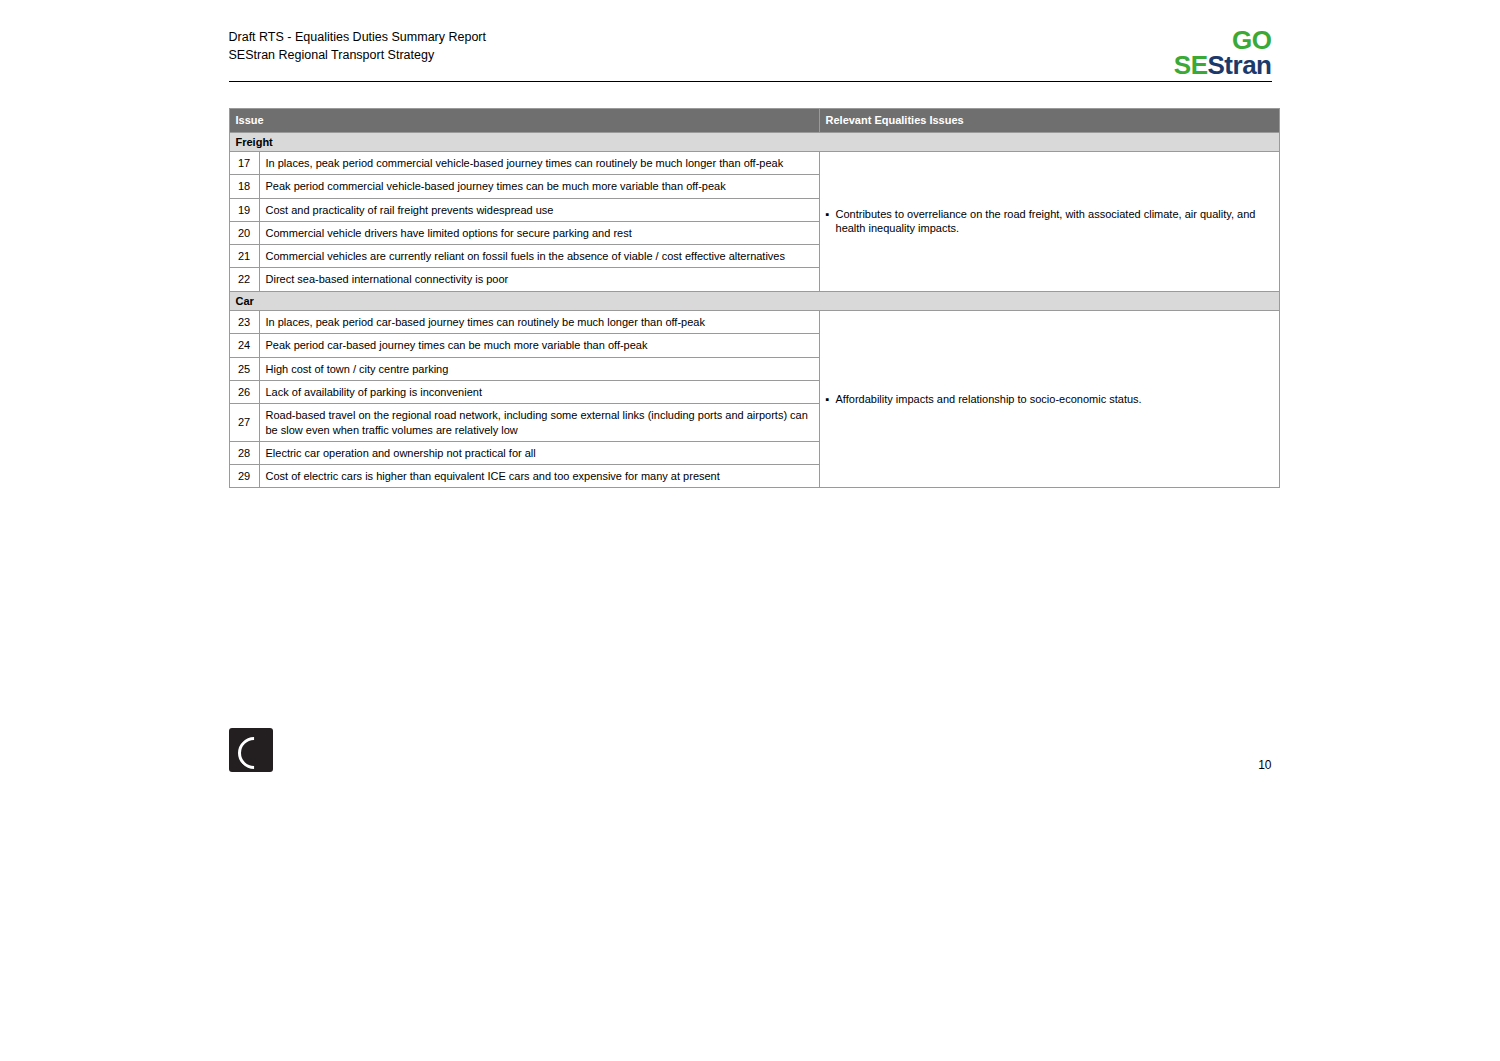Draft RTS - Equalities Duties Summary Report
SEStran Regional Transport Strategy
GO SE Stran
| Issue | Relevant Equalities Issues |
| --- | --- |
| Freight |
| 17 | In places, peak period commercial vehicle-based journey times can routinely be much longer than off-peak | Contributes to overreliance on the road freight, with associated climate, air quality, and health inequality impacts. |
| 18 | Peak period commercial vehicle-based journey times can be much more variable than off-peak |
| 19 | Cost and practicality of rail freight prevents widespread use |
| 20 | Commercial vehicle drivers have limited options for secure parking and rest |
| 21 | Commercial vehicles are currently reliant on fossil fuels in the absence of viable / cost effective alternatives |
| 22 | Direct sea-based international connectivity is poor |
| Car |
| 23 | In places, peak period car-based journey times can routinely be much longer than off-peak | Affordability impacts and relationship to socio-economic status. |
| 24 | Peak period car-based journey times can be much more variable than off-peak |
| 25 | High cost of town / city centre parking |
| 26 | Lack of availability of parking is inconvenient |
| 27 | Road-based travel on the regional road network, including some external links (including ports and airports) can be slow even when traffic volumes are relatively low |
| 28 | Electric car operation and ownership not practical for all |
| 29 | Cost of electric cars is higher than equivalent ICE cars and too expensive for many at present |
10